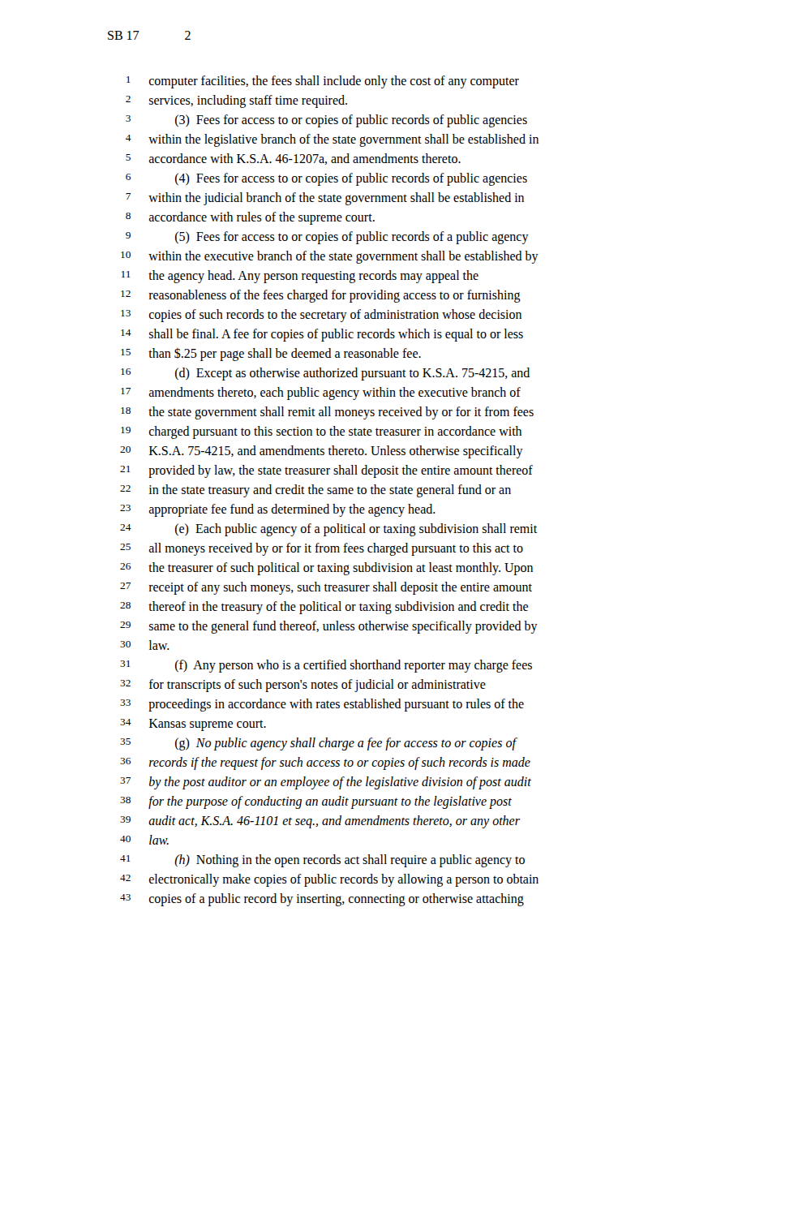SB 17 2
computer facilities, the fees shall include only the cost of any computer
services, including staff time required.
(3) Fees for access to or copies of public records of public agencies
within the legislative branch of the state government shall be established in
accordance with K.S.A. 46-1207a, and amendments thereto.
(4) Fees for access to or copies of public records of public agencies
within the judicial branch of the state government shall be established in
accordance with rules of the supreme court.
(5) Fees for access to or copies of public records of a public agency
within the executive branch of the state government shall be established by
the agency head. Any person requesting records may appeal the
reasonableness of the fees charged for providing access to or furnishing
copies of such records to the secretary of administration whose decision
shall be final. A fee for copies of public records which is equal to or less
than $.25 per page shall be deemed a reasonable fee.
(d) Except as otherwise authorized pursuant to K.S.A. 75-4215, and
amendments thereto, each public agency within the executive branch of
the state government shall remit all moneys received by or for it from fees
charged pursuant to this section to the state treasurer in accordance with
K.S.A. 75-4215, and amendments thereto. Unless otherwise specifically
provided by law, the state treasurer shall deposit the entire amount thereof
in the state treasury and credit the same to the state general fund or an
appropriate fee fund as determined by the agency head.
(e) Each public agency of a political or taxing subdivision shall remit
all moneys received by or for it from fees charged pursuant to this act to
the treasurer of such political or taxing subdivision at least monthly. Upon
receipt of any such moneys, such treasurer shall deposit the entire amount
thereof in the treasury of the political or taxing subdivision and credit the
same to the general fund thereof, unless otherwise specifically provided by
law.
(f) Any person who is a certified shorthand reporter may charge fees
for transcripts of such person's notes of judicial or administrative
proceedings in accordance with rates established pursuant to rules of the
Kansas supreme court.
(g) No public agency shall charge a fee for access to or copies of
records if the request for such access to or copies of such records is made
by the post auditor or an employee of the legislative division of post audit
for the purpose of conducting an audit pursuant to the legislative post
audit act, K.S.A. 46-1101 et seq., and amendments thereto, or any other
law.
(h) Nothing in the open records act shall require a public agency to
electronically make copies of public records by allowing a person to obtain
copies of a public record by inserting, connecting or otherwise attaching